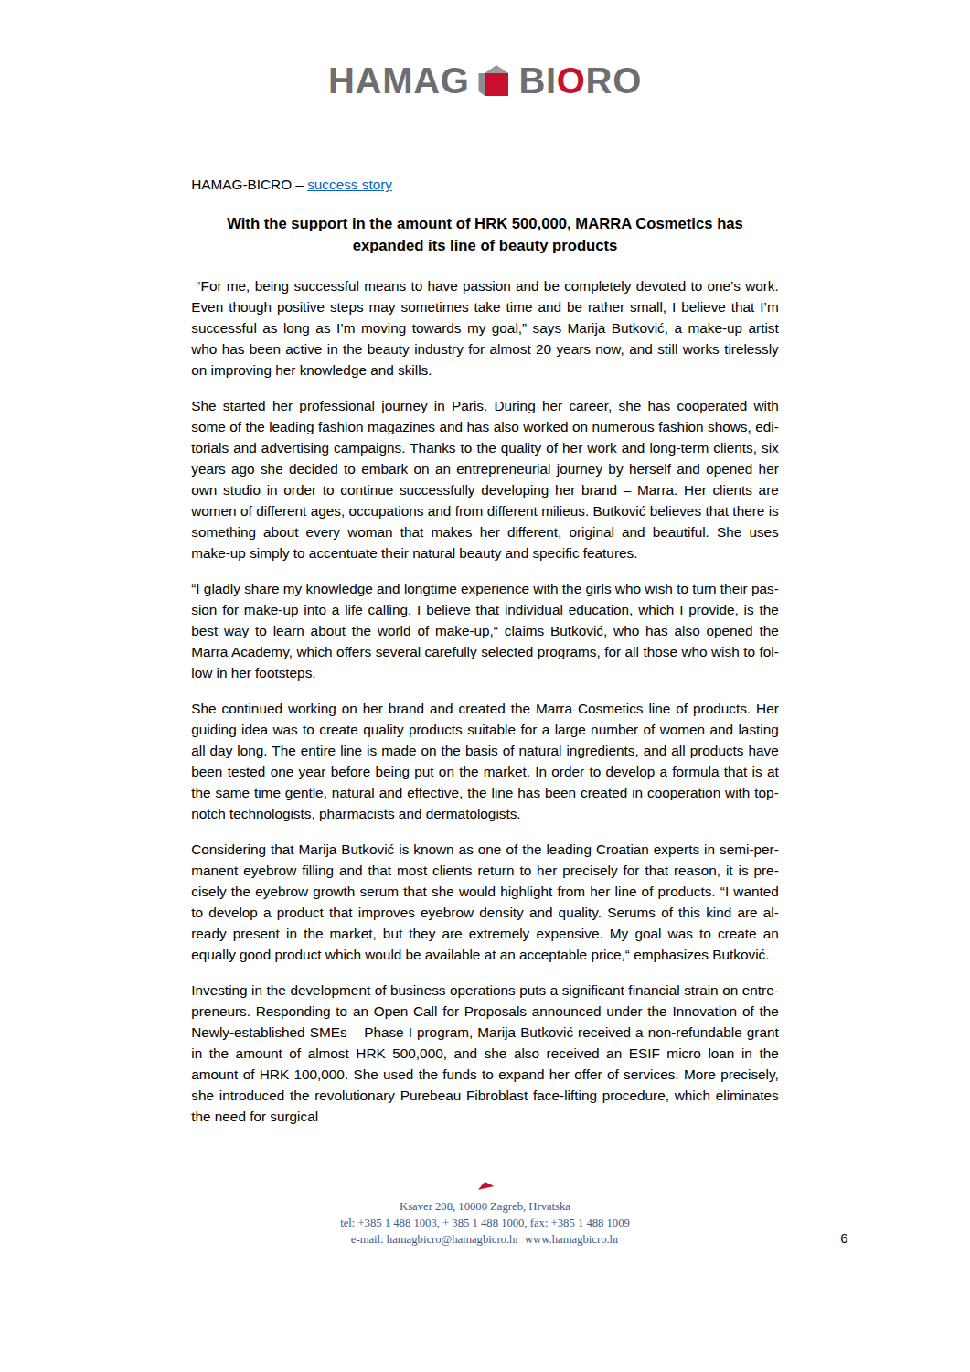HAMAG BIORO
HAMAG-BICRO – success story
With the support in the amount of HRK 500,000, MARRA Cosmetics has expanded its line of beauty products
“For me, being successful means to have passion and be completely devoted to one’s work. Even though positive steps may sometimes take time and be rather small, I believe that I’m successful as long as I’m moving towards my goal,” says Marija Butković, a make-up artist who has been active in the beauty industry for almost 20 years now, and still works tirelessly on improving her knowledge and skills.
She started her professional journey in Paris. During her career, she has cooperated with some of the leading fashion magazines and has also worked on numerous fashion shows, editorials and advertising campaigns. Thanks to the quality of her work and long-term clients, six years ago she decided to embark on an entrepreneurial journey by herself and opened her own studio in order to continue successfully developing her brand – Marra. Her clients are women of different ages, occupations and from different milieus. Butković believes that there is something about every woman that makes her different, original and beautiful. She uses make-up simply to accentuate their natural beauty and specific features.
“I gladly share my knowledge and longtime experience with the girls who wish to turn their passion for make-up into a life calling. I believe that individual education, which I provide, is the best way to learn about the world of make-up,“ claims Butković, who has also opened the Marra Academy, which offers several carefully selected programs, for all those who wish to follow in her footsteps.
She continued working on her brand and created the Marra Cosmetics line of products. Her guiding idea was to create quality products suitable for a large number of women and lasting all day long. The entire line is made on the basis of natural ingredients, and all products have been tested one year before being put on the market. In order to develop a formula that is at the same time gentle, natural and effective, the line has been created in cooperation with top-notch technologists, pharmacists and dermatologists.
Considering that Marija Butković is known as one of the leading Croatian experts in semi-permanent eyebrow filling and that most clients return to her precisely for that reason, it is precisely the eyebrow growth serum that she would highlight from her line of products. “I wanted to develop a product that improves eyebrow density and quality. Serums of this kind are already present in the market, but they are extremely expensive. My goal was to create an equally good product which would be available at an acceptable price,“ emphasizes Butković.
Investing in the development of business operations puts a significant financial strain on entrepreneurs. Responding to an Open Call for Proposals announced under the Innovation of the Newly-established SMEs – Phase I program, Marija Butković received a non-refundable grant in the amount of almost HRK 500,000, and she also received an ESIF micro loan in the amount of HRK 100,000. She used the funds to expand her offer of services. More precisely, she introduced the revolutionary Purebeau Fibroblast face-lifting procedure, which eliminates the need for surgical
Ksaver 208, 10000 Zagreb, Hrvatska
tel: +385 1 488 1003, + 385 1 488 1000, fax: +385 1 488 1009
e-mail: hamagbicro@hamagbicro.hr www.hamagbicro.hr
6